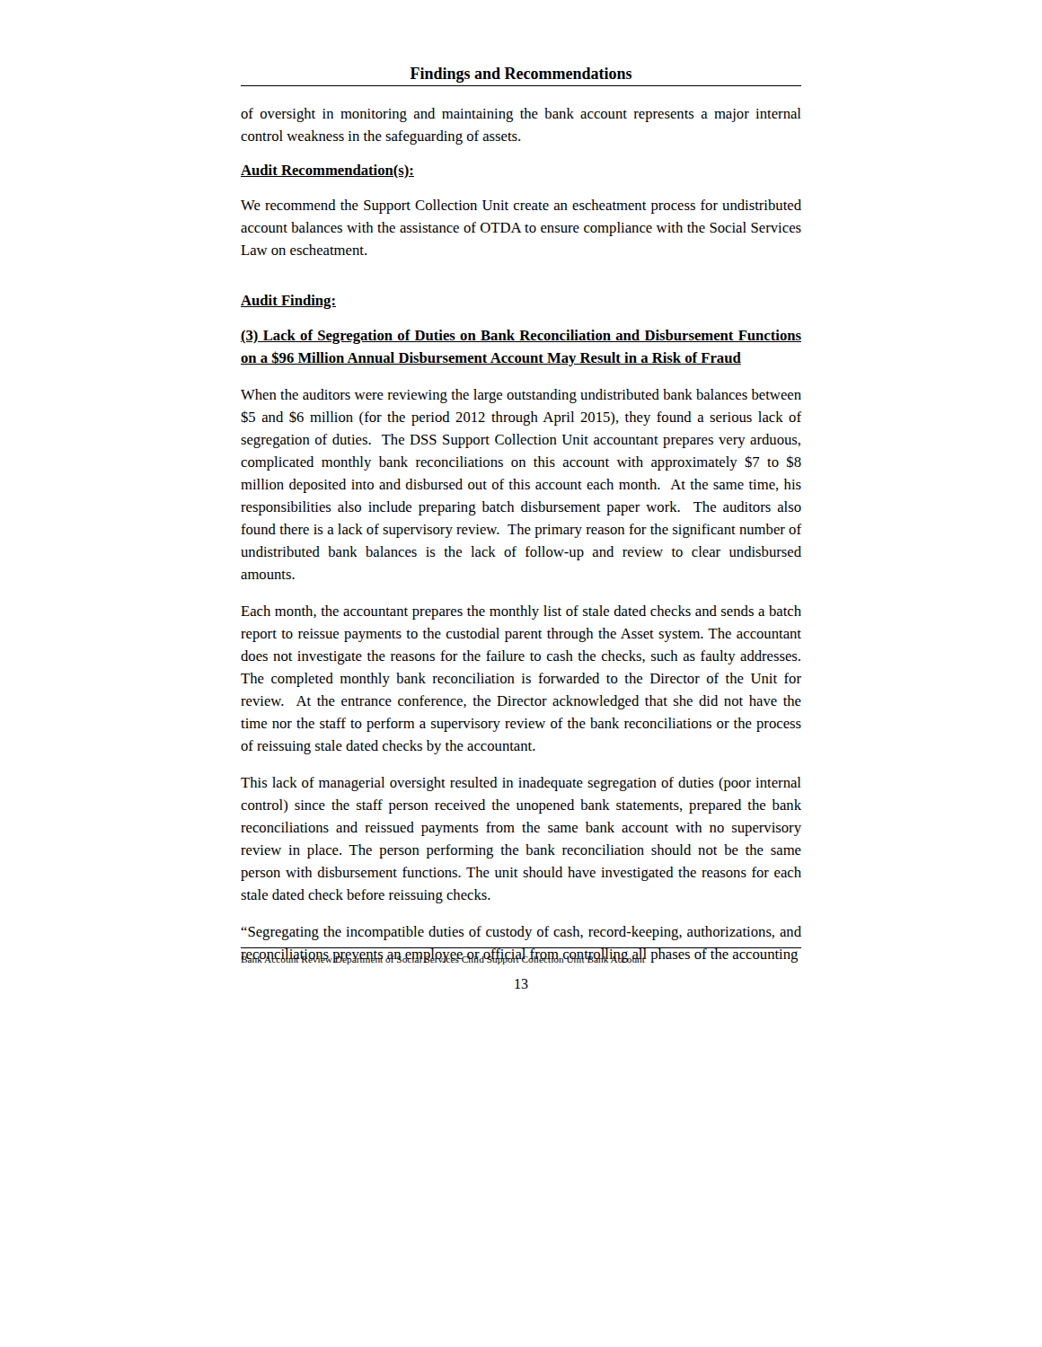Findings and Recommendations
of oversight in monitoring and maintaining the bank account represents a major internal control weakness in the safeguarding of assets.
Audit Recommendation(s):
We recommend the Support Collection Unit create an escheatment process for undistributed account balances with the assistance of OTDA to ensure compliance with the Social Services Law on escheatment.
Audit Finding:
(3) Lack of Segregation of Duties on Bank Reconciliation and Disbursement Functions on a $96 Million Annual Disbursement Account May Result in a Risk of Fraud
When the auditors were reviewing the large outstanding undistributed bank balances between $5 and $6 million (for the period 2012 through April 2015), they found a serious lack of segregation of duties. The DSS Support Collection Unit accountant prepares very arduous, complicated monthly bank reconciliations on this account with approximately $7 to $8 million deposited into and disbursed out of this account each month. At the same time, his responsibilities also include preparing batch disbursement paper work. The auditors also found there is a lack of supervisory review. The primary reason for the significant number of undistributed bank balances is the lack of follow-up and review to clear undisbursed amounts.
Each month, the accountant prepares the monthly list of stale dated checks and sends a batch report to reissue payments to the custodial parent through the Asset system. The accountant does not investigate the reasons for the failure to cash the checks, such as faulty addresses. The completed monthly bank reconciliation is forwarded to the Director of the Unit for review. At the entrance conference, the Director acknowledged that she did not have the time nor the staff to perform a supervisory review of the bank reconciliations or the process of reissuing stale dated checks by the accountant.
This lack of managerial oversight resulted in inadequate segregation of duties (poor internal control) since the staff person received the unopened bank statements, prepared the bank reconciliations and reissued payments from the same bank account with no supervisory review in place. The person performing the bank reconciliation should not be the same person with disbursement functions. The unit should have investigated the reasons for each stale dated check before reissuing checks.
“Segregating the incompatible duties of custody of cash, record-keeping, authorizations, and reconciliations prevents an employee or official from controlling all phases of the accounting
Bank Account Review Department of Social Services Child Support Collection Unit Bank Account
13